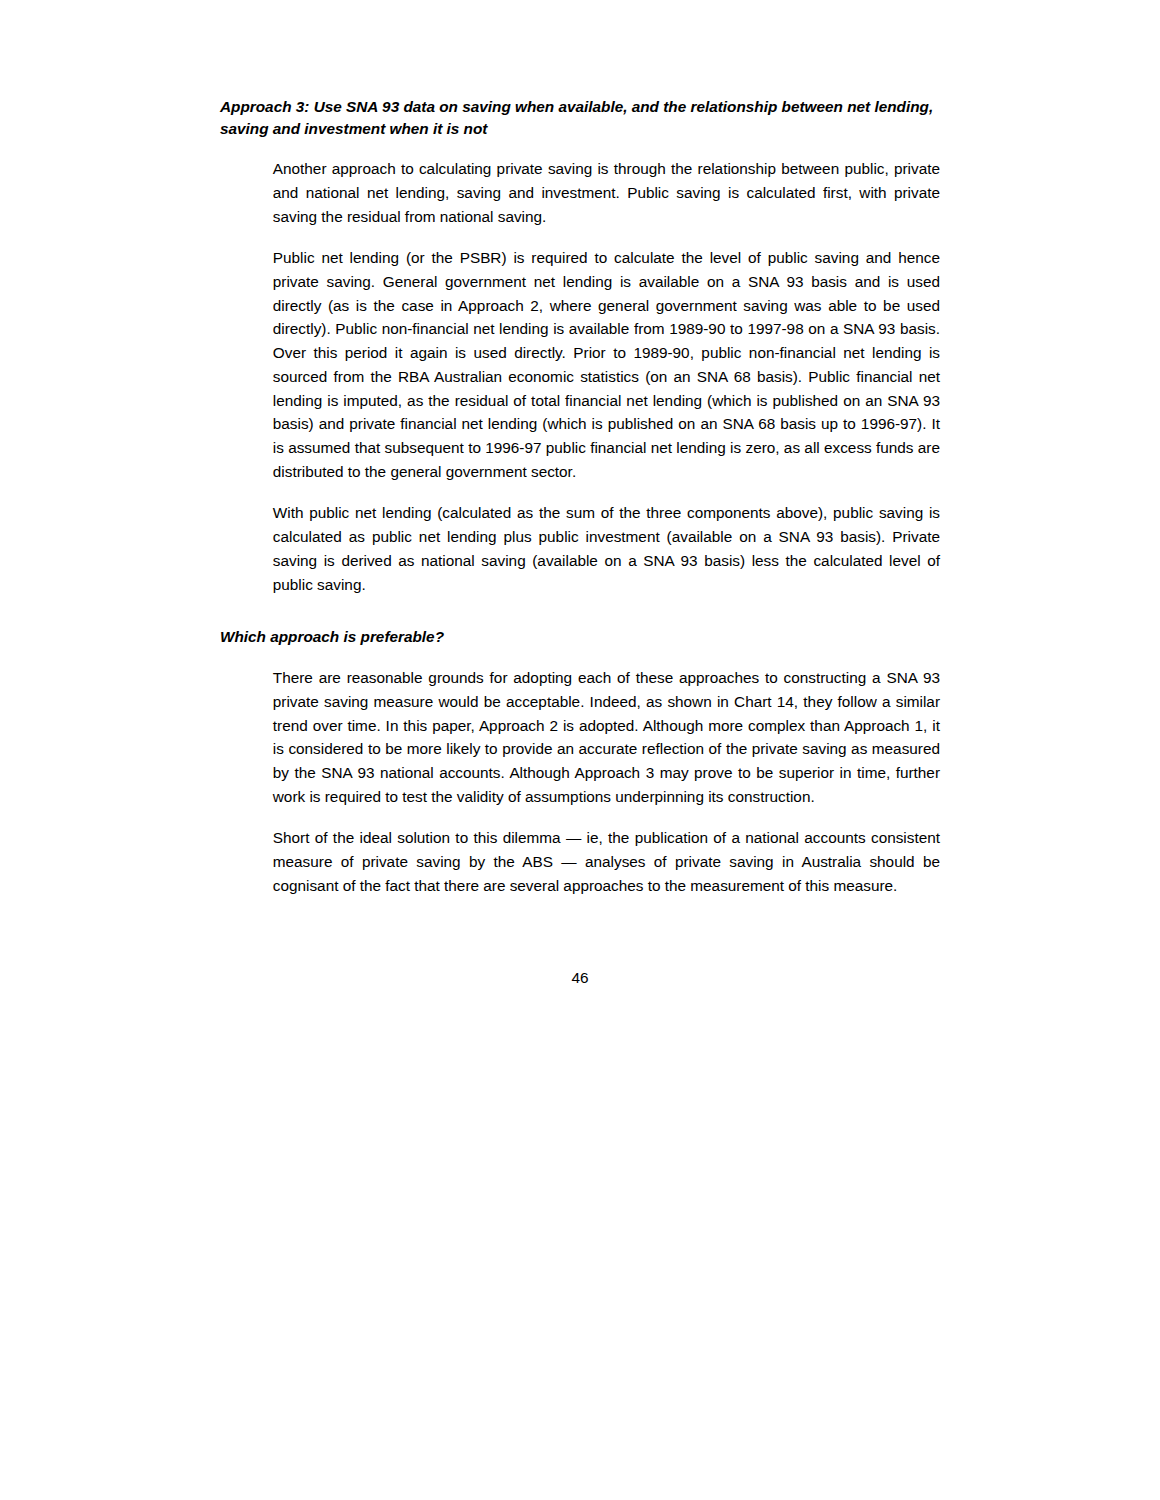Approach 3: Use SNA 93 data on saving when available, and the relationship between net lending, saving and investment when it is not
Another approach to calculating private saving is through the relationship between public, private and national net lending, saving and investment. Public saving is calculated first, with private saving the residual from national saving.
Public net lending (or the PSBR) is required to calculate the level of public saving and hence private saving. General government net lending is available on a SNA 93 basis and is used directly (as is the case in Approach 2, where general government saving was able to be used directly). Public non-financial net lending is available from 1989-90 to 1997-98 on a SNA 93 basis. Over this period it again is used directly. Prior to 1989-90, public non-financial net lending is sourced from the RBA Australian economic statistics (on an SNA 68 basis). Public financial net lending is imputed, as the residual of total financial net lending (which is published on an SNA 93 basis) and private financial net lending (which is published on an SNA 68 basis up to 1996-97). It is assumed that subsequent to 1996-97 public financial net lending is zero, as all excess funds are distributed to the general government sector.
With public net lending (calculated as the sum of the three components above), public saving is calculated as public net lending plus public investment (available on a SNA 93 basis). Private saving is derived as national saving (available on a SNA 93 basis) less the calculated level of public saving.
Which approach is preferable?
There are reasonable grounds for adopting each of these approaches to constructing a SNA 93 private saving measure would be acceptable. Indeed, as shown in Chart 14, they follow a similar trend over time. In this paper, Approach 2 is adopted. Although more complex than Approach 1, it is considered to be more likely to provide an accurate reflection of the private saving as measured by the SNA 93 national accounts. Although Approach 3 may prove to be superior in time, further work is required to test the validity of assumptions underpinning its construction.
Short of the ideal solution to this dilemma — ie, the publication of a national accounts consistent measure of private saving by the ABS — analyses of private saving in Australia should be cognisant of the fact that there are several approaches to the measurement of this measure.
46